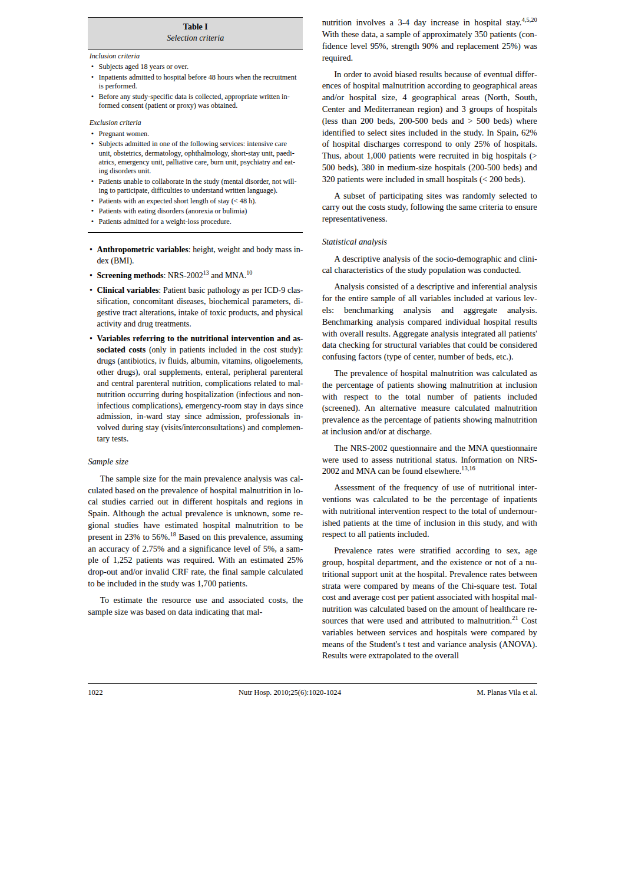Table I Selection criteria
| Inclusion criteria Subjects aged 18 years or over. Inpatients admitted to hospital before 48 hours when the recruitment is performed. Before any study-specific data is collected, appropriate written informed consent (patient or proxy) was obtained. |
| Exclusion criteria Pregnant women. Subjects admitted in one of the following services: intensive care unit, obstetrics, dermatology, ophthalmology, short-stay unit, paediatrics, emergency unit, palliative care, burn unit, psychiatry and eating disorders unit. Patients unable to collaborate in the study (mental disorder, not willing to participate, difficulties to understand written language). Patients with an expected short length of stay (< 48 h). Patients with eating disorders (anorexia or bulimia) Patients admitted for a weight-loss procedure. |
Anthropometric variables: height, weight and body mass index (BMI).
Screening methods: NRS-200213 and MNA.10
Clinical variables: Patient basic pathology as per ICD-9 classification, concomitant diseases, biochemical parameters, digestive tract alterations, intake of toxic products, and physical activity and drug treatments.
Variables referring to the nutritional intervention and associated costs (only in patients included in the cost study): drugs (antibiotics, iv fluids, albumin, vitamins, oligoelements, other drugs), oral supplements, enteral, peripheral parenteral and central parenteral nutrition, complications related to malnutrition occurring during hospitalization (infectious and non-infectious complications), emergency-room stay in days since admission, in-ward stay since admission, professionals involved during stay (visits/interconsultations) and complementary tests.
Sample size
The sample size for the main prevalence analysis was calculated based on the prevalence of hospital malnutrition in local studies carried out in different hospitals and regions in Spain. Although the actual prevalence is unknown, some regional studies have estimated hospital malnutrition to be present in 23% to 56%.18 Based on this prevalence, assuming an accuracy of 2.75% and a significance level of 5%, a sample of 1,252 patients was required. With an estimated 25% drop-out and/or invalid CRF rate, the final sample calculated to be included in the study was 1,700 patients.
To estimate the resource use and associated costs, the sample size was based on data indicating that mal-
nutrition involves a 3-4 day increase in hospital stay.4,5,20 With these data, a sample of approximately 350 patients (confidence level 95%, strength 90% and replacement 25%) was required.
In order to avoid biased results because of eventual differences of hospital malnutrition according to geographical areas and/or hospital size, 4 geographical areas (North, South, Center and Mediterranean region) and 3 groups of hospitals (less than 200 beds, 200-500 beds and > 500 beds) where identified to select sites included in the study. In Spain, 62% of hospital discharges correspond to only 25% of hospitals. Thus, about 1,000 patients were recruited in big hospitals (> 500 beds), 380 in medium-size hospitals (200-500 beds) and 320 patients were included in small hospitals (< 200 beds).
A subset of participating sites was randomly selected to carry out the costs study, following the same criteria to ensure representativeness.
Statistical analysis
A descriptive analysis of the socio-demographic and clinical characteristics of the study population was conducted.
Analysis consisted of a descriptive and inferential analysis for the entire sample of all variables included at various levels: benchmarking analysis and aggregate analysis. Benchmarking analysis compared individual hospital results with overall results. Aggregate analysis integrated all patients' data checking for structural variables that could be considered confusing factors (type of center, number of beds, etc.).
The prevalence of hospital malnutrition was calculated as the percentage of patients showing malnutrition at inclusion with respect to the total number of patients included (screened). An alternative measure calculated malnutrition prevalence as the percentage of patients showing malnutrition at inclusion and/or at discharge.
The NRS-2002 questionnaire and the MNA questionnaire were used to assess nutritional status. Information on NRS-2002 and MNA can be found elsewhere.13,16
Assessment of the frequency of use of nutritional interventions was calculated to be the percentage of inpatients with nutritional intervention respect to the total of undernourished patients at the time of inclusion in this study, and with respect to all patients included.
Prevalence rates were stratified according to sex, age group, hospital department, and the existence or not of a nutritional support unit at the hospital. Prevalence rates between strata were compared by means of the Chi-square test. Total cost and average cost per patient associated with hospital malnutrition was calculated based on the amount of healthcare resources that were used and attributed to malnutrition.21 Cost variables between services and hospitals were compared by means of the Student's t test and variance analysis (ANOVA). Results were extrapolated to the overall
1022
Nutr Hosp. 2010;25(6):1020-1024
M. Planas Vila et al.